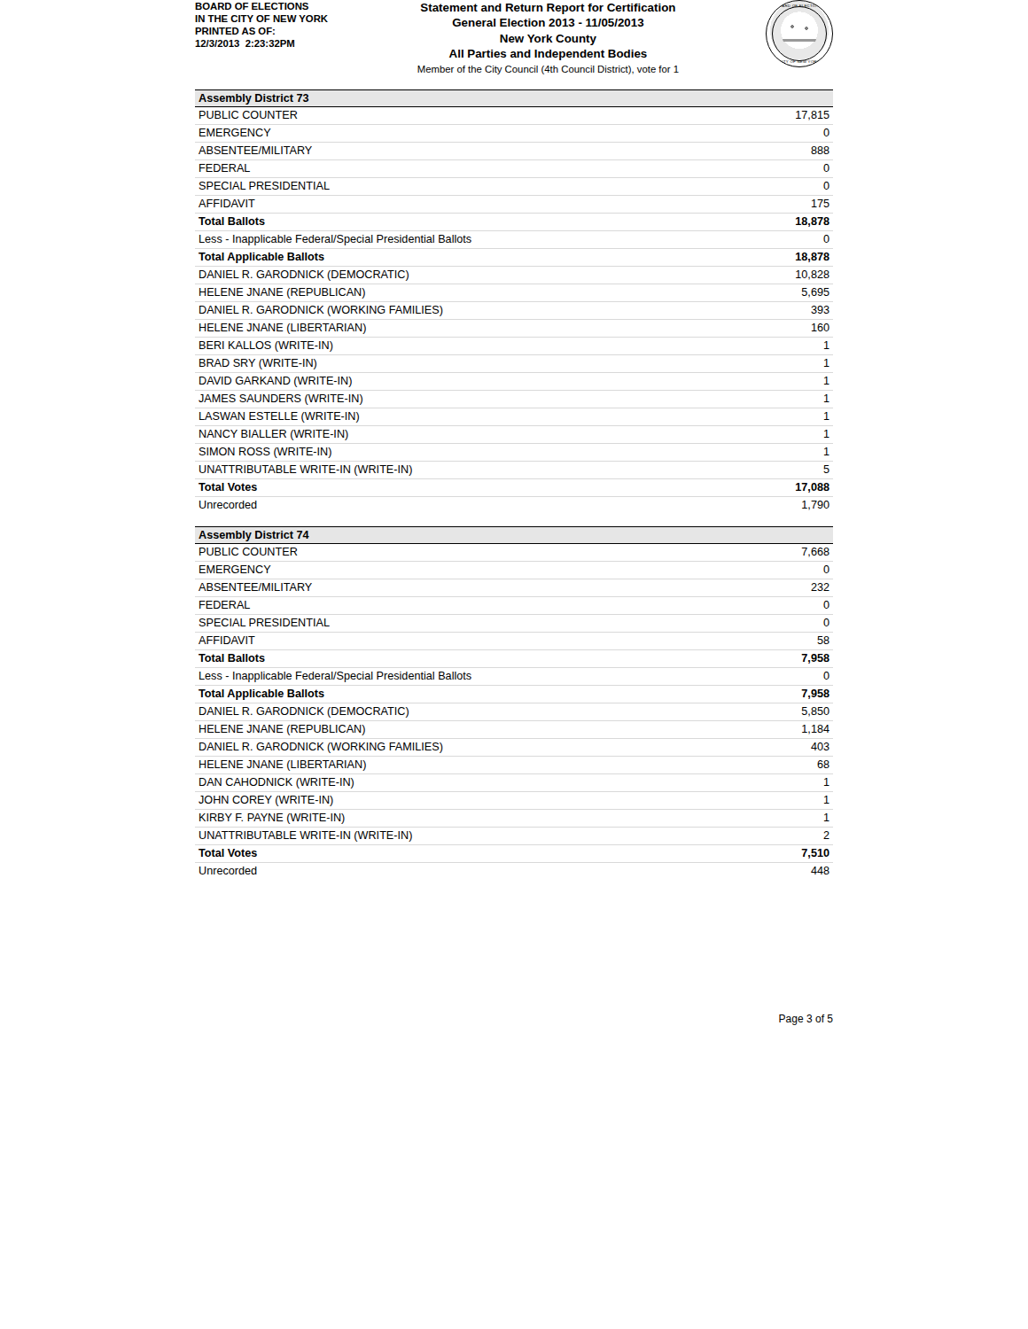BOARD OF ELECTIONS
IN THE CITY OF NEW YORK
PRINTED AS OF:
12/3/2013 2:23:32PM
Statement and Return Report for Certification
General Election 2013 - 11/05/2013
New York County
All Parties and Independent Bodies
Member of the City Council (4th Council District), vote for 1
BOARD OF ELECTIONS
CITY OF NEW YORK
Assembly District 73
| PUBLIC COUNTER | 17,815 |
| EMERGENCY | 0 |
| ABSENTEE/MILITARY | 888 |
| FEDERAL | 0 |
| SPECIAL PRESIDENTIAL | 0 |
| AFFIDAVIT | 175 |
| Total Ballots | 18,878 |
| Less - Inapplicable Federal/Special Presidential Ballots | 0 |
| Total Applicable Ballots | 18,878 |
| DANIEL R. GARODNICK (DEMOCRATIC) | 10,828 |
| HELENE JNANE (REPUBLICAN) | 5,695 |
| DANIEL R. GARODNICK (WORKING FAMILIES) | 393 |
| HELENE JNANE (LIBERTARIAN) | 160 |
| BERI KALLOS (WRITE-IN) | 1 |
| BRAD SRY (WRITE-IN) | 1 |
| DAVID GARKAND (WRITE-IN) | 1 |
| JAMES SAUNDERS (WRITE-IN) | 1 |
| LASWAN ESTELLE (WRITE-IN) | 1 |
| NANCY BIALLER (WRITE-IN) | 1 |
| SIMON ROSS (WRITE-IN) | 1 |
| UNATTRIBUTABLE WRITE-IN (WRITE-IN) | 5 |
| Total Votes | 17,088 |
| Unrecorded | 1,790 |
Assembly District 74
| PUBLIC COUNTER | 7,668 |
| EMERGENCY | 0 |
| ABSENTEE/MILITARY | 232 |
| FEDERAL | 0 |
| SPECIAL PRESIDENTIAL | 0 |
| AFFIDAVIT | 58 |
| Total Ballots | 7,958 |
| Less - Inapplicable Federal/Special Presidential Ballots | 0 |
| Total Applicable Ballots | 7,958 |
| DANIEL R. GARODNICK (DEMOCRATIC) | 5,850 |
| HELENE JNANE (REPUBLICAN) | 1,184 |
| DANIEL R. GARODNICK (WORKING FAMILIES) | 403 |
| HELENE JNANE (LIBERTARIAN) | 68 |
| DAN CAHODNICK (WRITE-IN) | 1 |
| JOHN COREY (WRITE-IN) | 1 |
| KIRBY F. PAYNE (WRITE-IN) | 1 |
| UNATTRIBUTABLE WRITE-IN (WRITE-IN) | 2 |
| Total Votes | 7,510 |
| Unrecorded | 448 |
Page 3 of 5